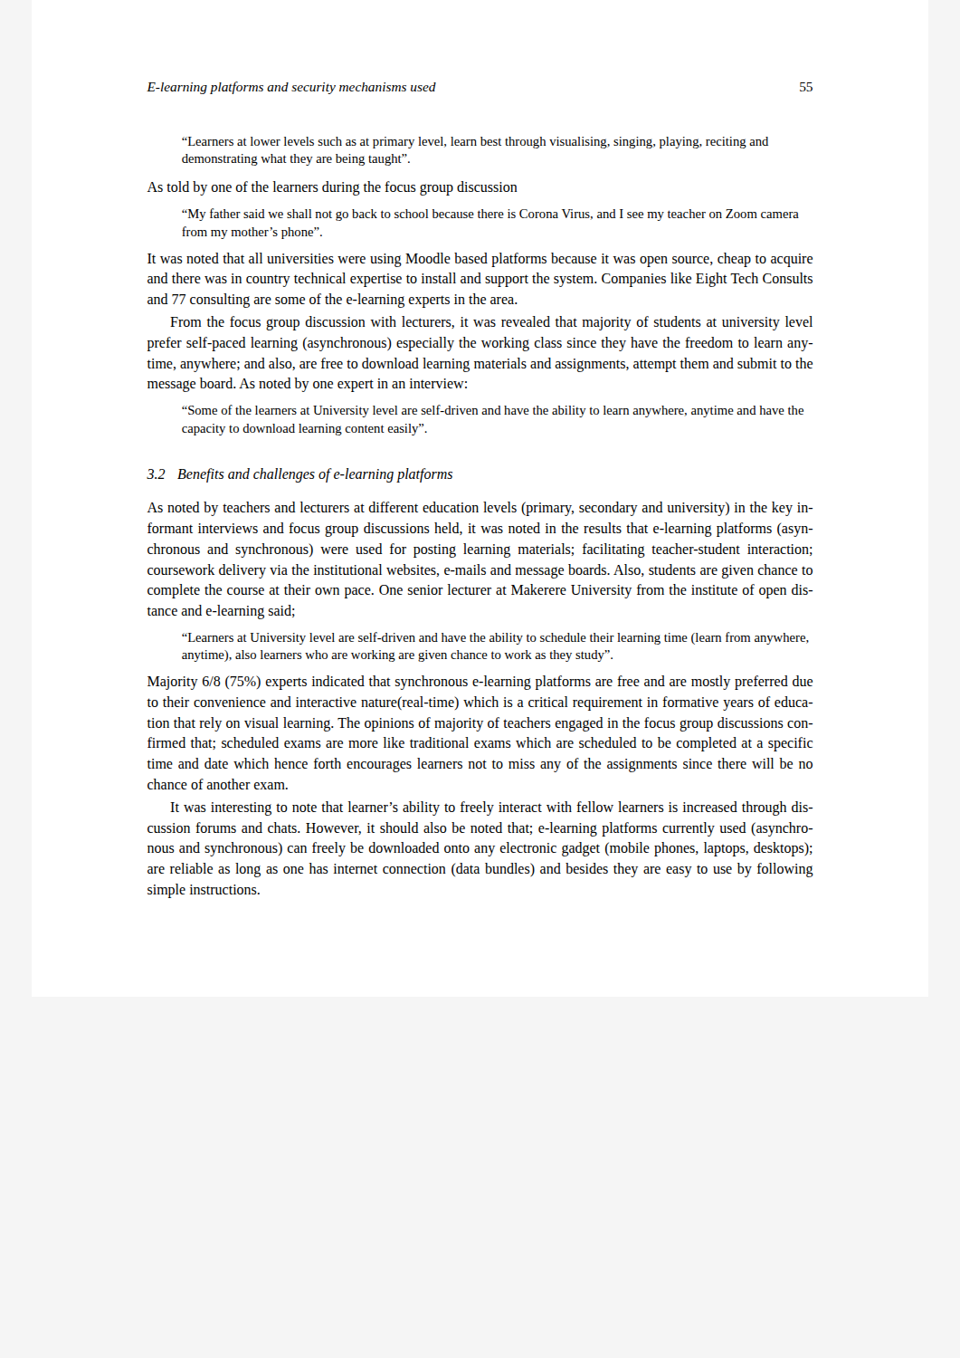E-learning platforms and security mechanisms used 55
“Learners at lower levels such as at primary level, learn best through visualising, singing, playing, reciting and demonstrating what they are being taught”.
As told by one of the learners during the focus group discussion
“My father said we shall not go back to school because there is Corona Virus, and I see my teacher on Zoom camera from my mother’s phone”.
It was noted that all universities were using Moodle based platforms because it was open source, cheap to acquire and there was in country technical expertise to install and support the system. Companies like Eight Tech Consults and 77 consulting are some of the e-learning experts in the area.
From the focus group discussion with lecturers, it was revealed that majority of students at university level prefer self-paced learning (asynchronous) especially the working class since they have the freedom to learn anytime, anywhere; and also, are free to download learning materials and assignments, attempt them and submit to the message board. As noted by one expert in an interview:
“Some of the learners at University level are self-driven and have the ability to learn anywhere, anytime and have the capacity to download learning content easily”.
3.2 Benefits and challenges of e-learning platforms
As noted by teachers and lecturers at different education levels (primary, secondary and university) in the key informant interviews and focus group discussions held, it was noted in the results that e-learning platforms (asynchronous and synchronous) were used for posting learning materials; facilitating teacher-student interaction; coursework delivery via the institutional websites, e-mails and message boards. Also, students are given chance to complete the course at their own pace. One senior lecturer at Makerere University from the institute of open distance and e-learning said;
“Learners at University level are self-driven and have the ability to schedule their learning time (learn from anywhere, anytime), also learners who are working are given chance to work as they study”.
Majority 6/8 (75%) experts indicated that synchronous e-learning platforms are free and are mostly preferred due to their convenience and interactive nature(real-time) which is a critical requirement in formative years of education that rely on visual learning. The opinions of majority of teachers engaged in the focus group discussions confirmed that; scheduled exams are more like traditional exams which are scheduled to be completed at a specific time and date which hence forth encourages learners not to miss any of the assignments since there will be no chance of another exam.
It was interesting to note that learner’s ability to freely interact with fellow learners is increased through discussion forums and chats. However, it should also be noted that; e-learning platforms currently used (asynchronous and synchronous) can freely be downloaded onto any electronic gadget (mobile phones, laptops, desktops); are reliable as long as one has internet connection (data bundles) and besides they are easy to use by following simple instructions.